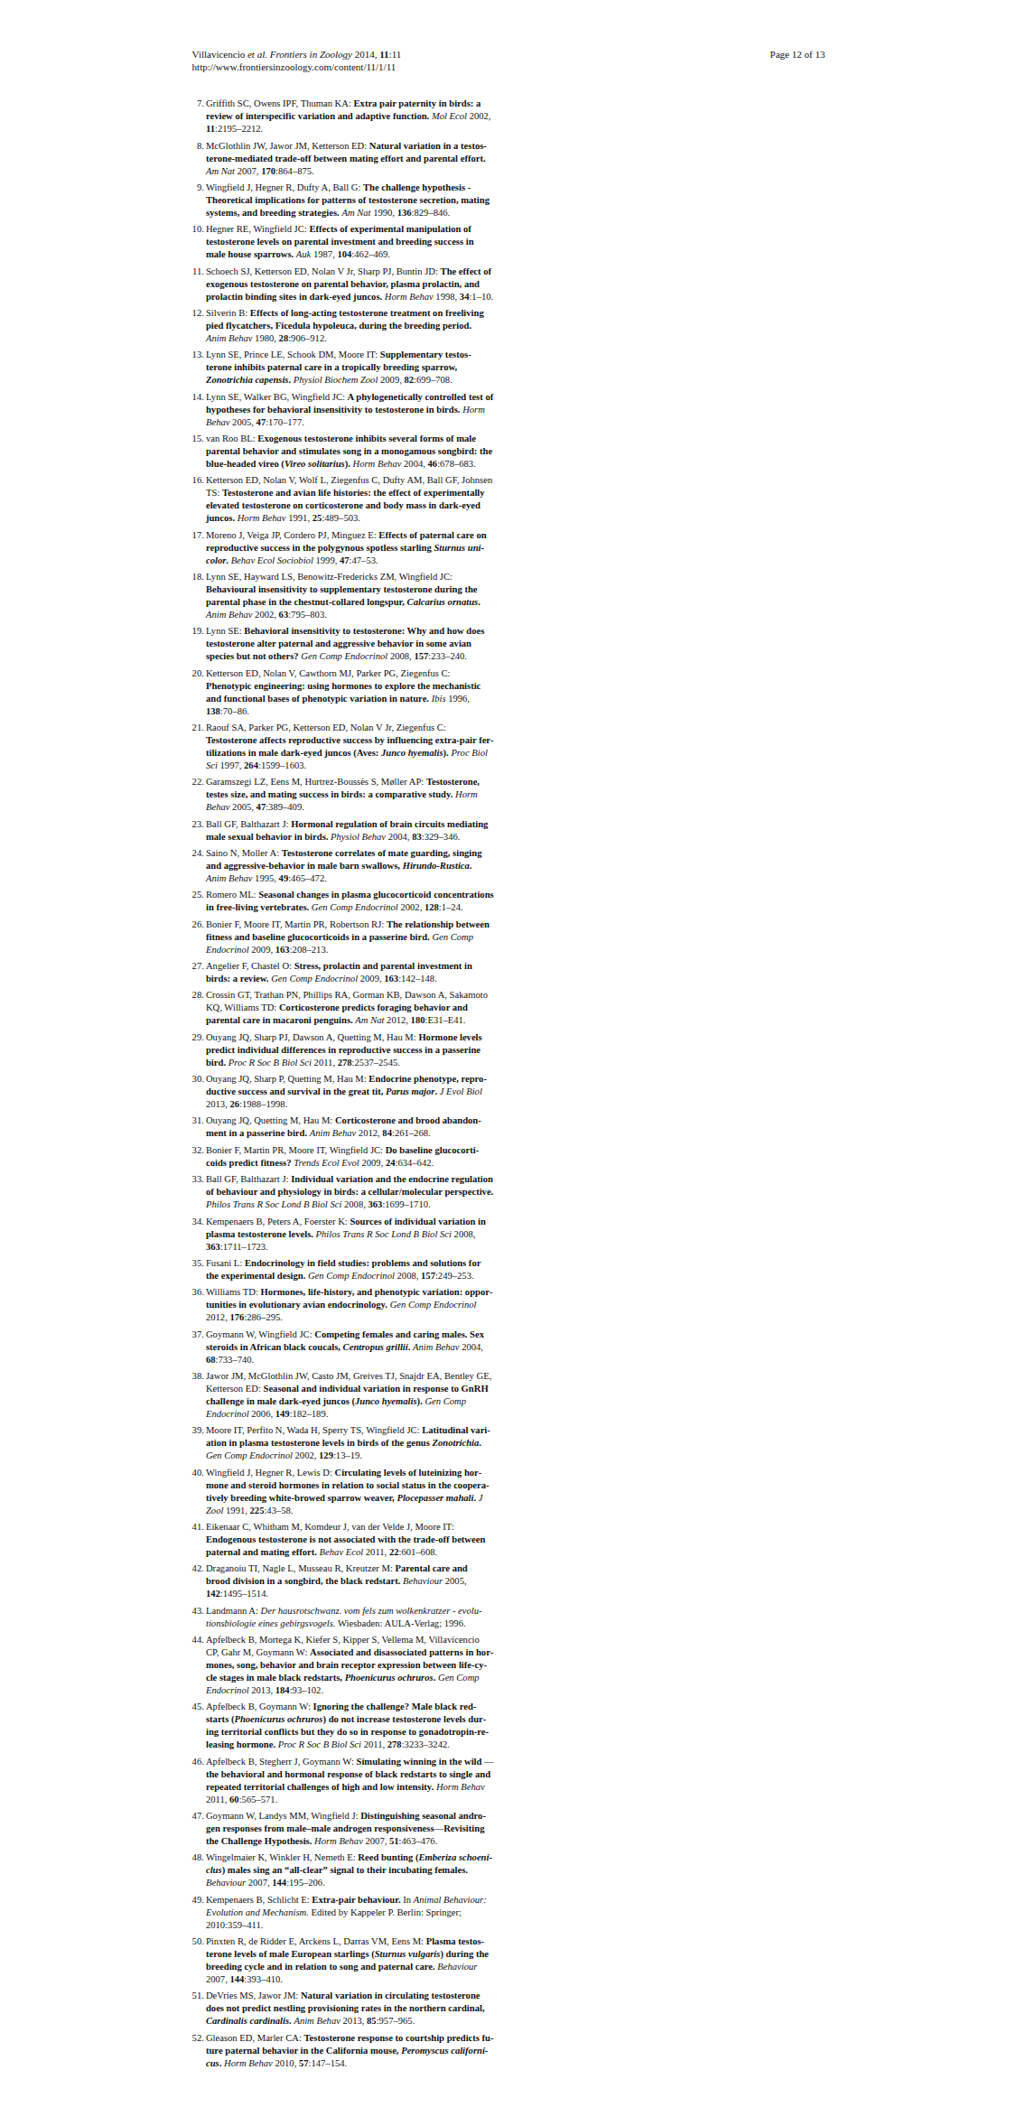Villavicencio et al. Frontiers in Zoology 2014, 11:11
http://www.frontiersinzoology.com/content/11/1/11
Page 12 of 13
Griffith SC, Owens IPF, Thuman KA: Extra pair paternity in birds: a review of interspecific variation and adaptive function. Mol Ecol 2002, 11:2195–2212.
McGlothlin JW, Jawor JM, Ketterson ED: Natural variation in a testosterone-mediated trade-off between mating effort and parental effort. Am Nat 2007, 170:864–875.
Wingfield J, Hegner R, Dufty A, Ball G: The challenge hypothesis - Theoretical implications for patterns of testosterone secretion, mating systems, and breeding strategies. Am Nat 1990, 136:829–846.
Hegner RE, Wingfield JC: Effects of experimental manipulation of testosterone levels on parental investment and breeding success in male house sparrows. Auk 1987, 104:462–469.
Schoech SJ, Ketterson ED, Nolan V Jr, Sharp PJ, Buntin JD: The effect of exogenous testosterone on parental behavior, plasma prolactin, and prolactin binding sites in dark-eyed juncos. Horm Behav 1998, 34:1–10.
Silverin B: Effects of long-acting testosterone treatment on freeliving pied flycatchers, Ficedula hypoleuca, during the breeding period. Anim Behav 1980, 28:906–912.
Lynn SE, Prince LE, Schook DM, Moore IT: Supplementary testosterone inhibits paternal care in a tropically breeding sparrow, Zonotrichia capensis. Physiol Biochem Zool 2009, 82:699–708.
Lynn SE, Walker BG, Wingfield JC: A phylogenetically controlled test of hypotheses for behavioral insensitivity to testosterone in birds. Horm Behav 2005, 47:170–177.
van Roo BL: Exogenous testosterone inhibits several forms of male parental behavior and stimulates song in a monogamous songbird: the blue-headed vireo (Vireo solitarius). Horm Behav 2004, 46:678–683.
Ketterson ED, Nolan V, Wolf L, Ziegenfus C, Dufty AM, Ball GF, Johnsen TS: Testosterone and avian life histories: the effect of experimentally elevated testosterone on corticosterone and body mass in dark-eyed juncos. Horm Behav 1991, 25:489–503.
Moreno J, Veiga JP, Cordero PJ, Minguez E: Effects of paternal care on reproductive success in the polygynous spotless starling Sturnus unicolor. Behav Ecol Sociobiol 1999, 47:47–53.
Lynn SE, Hayward LS, Benowitz-Fredericks ZM, Wingfield JC: Behavioural insensitivity to supplementary testosterone during the parental phase in the chestnut-collared longspur, Calcarius ornatus. Anim Behav 2002, 63:795–803.
Lynn SE: Behavioral insensitivity to testosterone: Why and how does testosterone alter paternal and aggressive behavior in some avian species but not others? Gen Comp Endocrinol 2008, 157:233–240.
Ketterson ED, Nolan V, Cawthorn MJ, Parker PG, Ziegenfus C: Phenotypic engineering: using hormones to explore the mechanistic and functional bases of phenotypic variation in nature. Ibis 1996, 138:70–86.
Raouf SA, Parker PG, Ketterson ED, Nolan V Jr, Ziegenfus C: Testosterone affects reproductive success by influencing extra-pair fertilizations in male dark-eyed juncos (Aves: Junco hyemalis). Proc Biol Sci 1997, 264:1599–1603.
Garamszegi LZ, Eens M, Hurtrez-Boussès S, Møller AP: Testosterone, testes size, and mating success in birds: a comparative study. Horm Behav 2005, 47:389–409.
Ball GF, Balthazart J: Hormonal regulation of brain circuits mediating male sexual behavior in birds. Physiol Behav 2004, 83:329–346.
Saino N, Moller A: Testosterone correlates of mate guarding, singing and aggressive-behavior in male barn swallows, Hirundo-Rustica. Anim Behav 1995, 49:465–472.
Romero ML: Seasonal changes in plasma glucocorticoid concentrations in free-living vertebrates. Gen Comp Endocrinol 2002, 128:1–24.
Bonier F, Moore IT, Martin PR, Robertson RJ: The relationship between fitness and baseline glucocorticoids in a passerine bird. Gen Comp Endocrinol 2009, 163:208–213.
Angelier F, Chastel O: Stress, prolactin and parental investment in birds: a review. Gen Comp Endocrinol 2009, 163:142–148.
Crossin GT, Trathan PN, Phillips RA, Gorman KB, Dawson A, Sakamoto KQ, Williams TD: Corticosterone predicts foraging behavior and parental care in macaroni penguins. Am Nat 2012, 180:E31–E41.
Ouyang JQ, Sharp PJ, Dawson A, Quetting M, Hau M: Hormone levels predict individual differences in reproductive success in a passerine bird. Proc R Soc B Biol Sci 2011, 278:2537–2545.
Ouyang JQ, Sharp P, Quetting M, Hau M: Endocrine phenotype, reproductive success and survival in the great tit, Parus major. J Evol Biol 2013, 26:1988–1998.
Ouyang JQ, Quetting M, Hau M: Corticosterone and brood abandonment in a passerine bird. Anim Behav 2012, 84:261–268.
Bonier F, Martin PR, Moore IT, Wingfield JC: Do baseline glucocorticoids predict fitness? Trends Ecol Evol 2009, 24:634–642.
Ball GF, Balthazart J: Individual variation and the endocrine regulation of behaviour and physiology in birds: a cellular/molecular perspective. Philos Trans R Soc Lond B Biol Sci 2008, 363:1699–1710.
Kempenaers B, Peters A, Foerster K: Sources of individual variation in plasma testosterone levels. Philos Trans R Soc Lond B Biol Sci 2008, 363:1711–1723.
Fusani L: Endocrinology in field studies: problems and solutions for the experimental design. Gen Comp Endocrinol 2008, 157:249–253.
Williams TD: Hormones, life-history, and phenotypic variation: opportunities in evolutionary avian endocrinology. Gen Comp Endocrinol 2012, 176:286–295.
Goymann W, Wingfield JC: Competing females and caring males. Sex steroids in African black coucals, Centropus grillii. Anim Behav 2004, 68:733–740.
Jawor JM, McGlothlin JW, Casto JM, Greives TJ, Snajdr EA, Bentley GE, Ketterson ED: Seasonal and individual variation in response to GnRH challenge in male dark-eyed juncos (Junco hyemalis). Gen Comp Endocrinol 2006, 149:182–189.
Moore IT, Perfito N, Wada H, Sperry TS, Wingfield JC: Latitudinal variation in plasma testosterone levels in birds of the genus Zonotrichia. Gen Comp Endocrinol 2002, 129:13–19.
Wingfield J, Hegner R, Lewis D: Circulating levels of luteinizing hormone and steroid hormones in relation to social status in the cooperatively breeding white-browed sparrow weaver, Plocepasser mahali. J Zool 1991, 225:43–58.
Eikenaar C, Whitham M, Komdeur J, van der Velde J, Moore IT: Endogenous testosterone is not associated with the trade-off between paternal and mating effort. Behav Ecol 2011, 22:601–608.
Draganoiu TI, Nagle L, Musseau R, Kreutzer M: Parental care and brood division in a songbird, the black redstart. Behaviour 2005, 142:1495–1514.
Landmann A: Der hausrotschwanz. vom fels zum wolkenkratzer - evolutionsbiologie eines gebirgsvogels. Wiesbaden: AULA-Verlag; 1996.
Apfelbeck B, Mortega K, Kiefer S, Kipper S, Vellema M, Villavicencio CP, Gahr M, Goymann W: Associated and disassociated patterns in hormones, song, behavior and brain receptor expression between life-cycle stages in male black redstarts, Phoenicurus ochruros. Gen Comp Endocrinol 2013, 184:93–102.
Apfelbeck B, Goymann W: Ignoring the challenge? Male black redstarts (Phoenicurus ochruros) do not increase testosterone levels during territorial conflicts but they do so in response to gonadotropin-releasing hormone. Proc R Soc B Biol Sci 2011, 278:3233–3242.
Apfelbeck B, Stegherr J, Goymann W: Simulating winning in the wild — the behavioral and hormonal response of black redstarts to single and repeated territorial challenges of high and low intensity. Horm Behav 2011, 60:565–571.
Goymann W, Landys MM, Wingfield J: Distinguishing seasonal androgen responses from male–male androgen responsiveness—Revisiting the Challenge Hypothesis. Horm Behav 2007, 51:463–476.
Wingelmaier K, Winkler H, Nemeth E: Reed bunting (Emberiza schoeniclus) males sing an “all-clear” signal to their incubating females. Behaviour 2007, 144:195–206.
Kempenaers B, Schlicht E: Extra-pair behaviour. In Animal Behaviour: Evolution and Mechanism. Edited by Kappeler P. Berlin: Springer; 2010:359–411.
Pinxten R, de Ridder E, Arckens L, Darras VM, Eens M: Plasma testosterone levels of male European starlings (Sturnus vulgaris) during the breeding cycle and in relation to song and paternal care. Behaviour 2007, 144:393–410.
DeVries MS, Jawor JM: Natural variation in circulating testosterone does not predict nestling provisioning rates in the northern cardinal, Cardinalis cardinalis. Anim Behav 2013, 85:957–965.
Gleason ED, Marler CA: Testosterone response to courtship predicts future paternal behavior in the California mouse, Peromyscus californicus. Horm Behav 2010, 57:147–154.